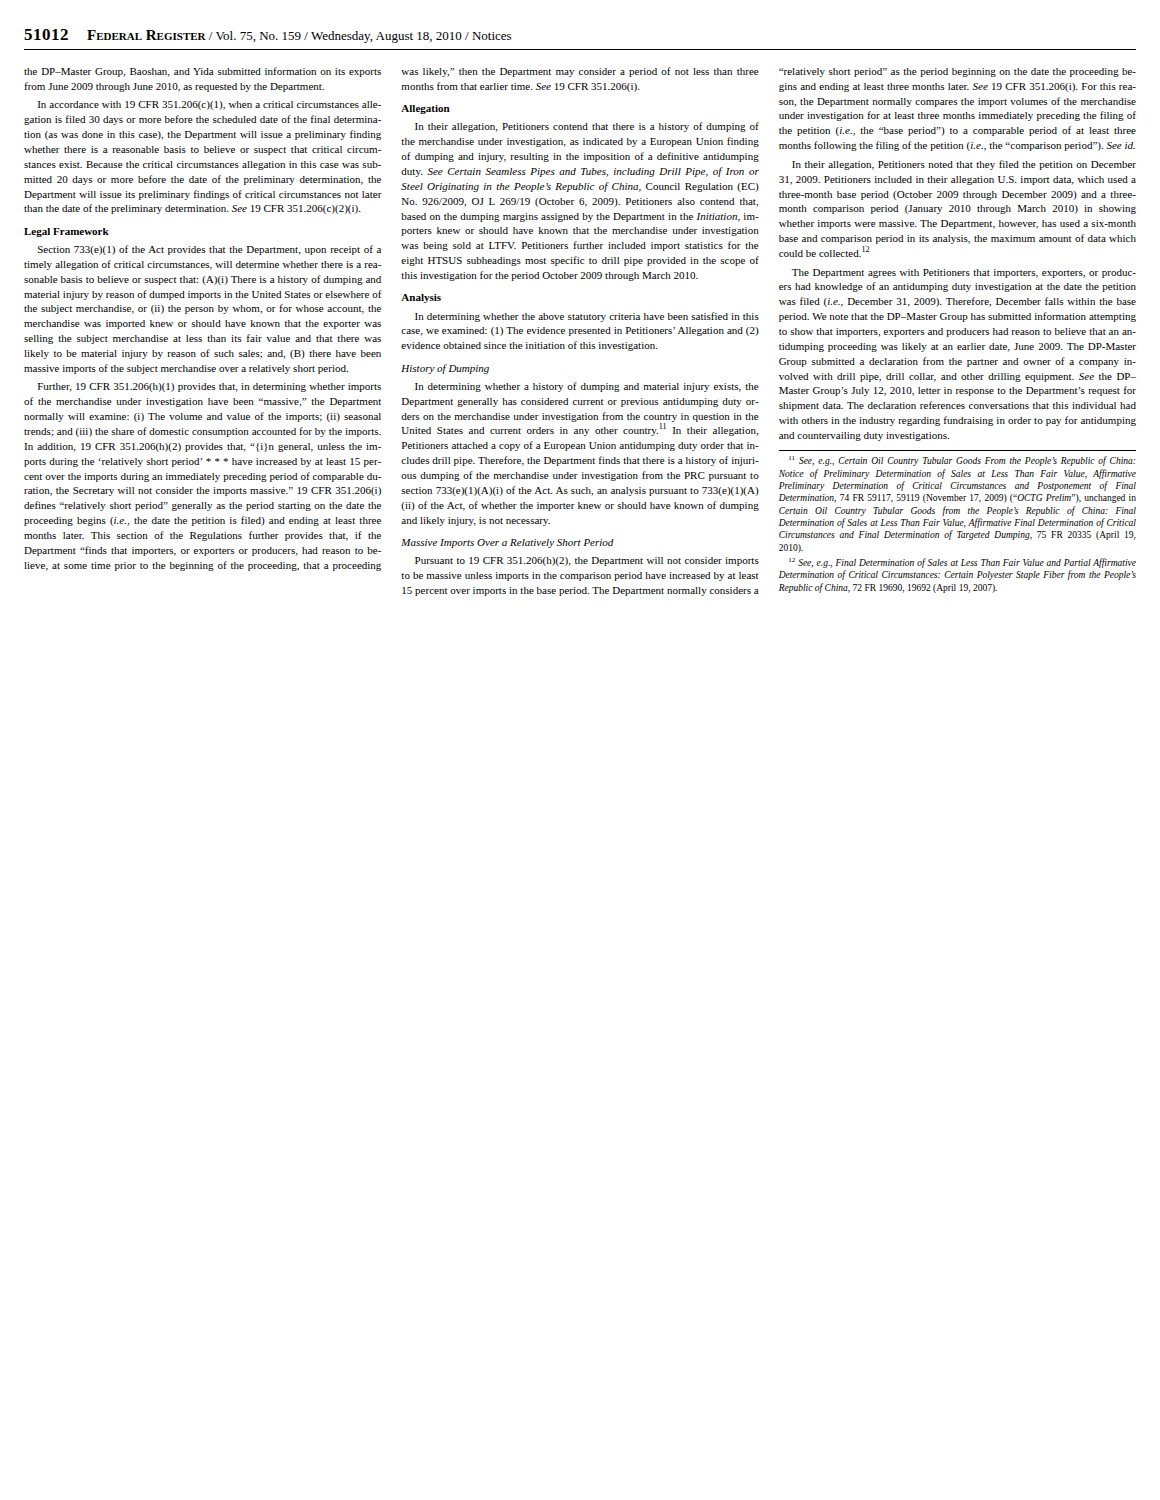51012 Federal Register / Vol. 75, No. 159 / Wednesday, August 18, 2010 / Notices
the DP–Master Group, Baoshan, and Yida submitted information on its exports from June 2009 through June 2010, as requested by the Department.
In accordance with 19 CFR 351.206(c)(1), when a critical circumstances allegation is filed 30 days or more before the scheduled date of the final determination (as was done in this case), the Department will issue a preliminary finding whether there is a reasonable basis to believe or suspect that critical circumstances exist. Because the critical circumstances allegation in this case was submitted 20 days or more before the date of the preliminary determination, the Department will issue its preliminary findings of critical circumstances not later than the date of the preliminary determination. See 19 CFR 351.206(c)(2)(i).
Legal Framework
Section 733(e)(1) of the Act provides that the Department, upon receipt of a timely allegation of critical circumstances, will determine whether there is a reasonable basis to believe or suspect that: (A)(i) There is a history of dumping and material injury by reason of dumped imports in the United States or elsewhere of the subject merchandise, or (ii) the person by whom, or for whose account, the merchandise was imported knew or should have known that the exporter was selling the subject merchandise at less than its fair value and that there was likely to be material injury by reason of such sales; and, (B) there have been massive imports of the subject merchandise over a relatively short period.
Further, 19 CFR 351.206(h)(1) provides that, in determining whether imports of the merchandise under investigation have been “massive,” the Department normally will examine: (i) The volume and value of the imports; (ii) seasonal trends; and (iii) the share of domestic consumption accounted for by the imports. In addition, 19 CFR 351.206(h)(2) provides that, “{i}n general, unless the imports during the ‘relatively short period’ * * * have increased by at least 15 percent over the imports during an immediately preceding period of comparable duration, the Secretary will not consider the imports massive.” 19 CFR 351.206(i) defines “relatively short period” generally as the period starting on the date the proceeding begins (i.e., the date the petition is filed) and ending at least three months later. This section of the Regulations further provides that, if the Department “finds that importers, or exporters or producers, had reason to believe, at some time prior to the beginning of the proceeding, that a proceeding was likely,” then the Department may consider a period of not less than three months from that earlier time. See 19 CFR 351.206(i).
Allegation
In their allegation, Petitioners contend that there is a history of dumping of the merchandise under investigation, as indicated by a European Union finding of dumping and injury, resulting in the imposition of a definitive antidumping duty. See Certain Seamless Pipes and Tubes, including Drill Pipe, of Iron or Steel Originating in the People’s Republic of China, Council Regulation (EC) No. 926/2009, OJ L 269/19 (October 6, 2009). Petitioners also contend that, based on the dumping margins assigned by the Department in the Initiation, importers knew or should have known that the merchandise under investigation was being sold at LTFV. Petitioners further included import statistics for the eight HTSUS subheadings most specific to drill pipe provided in the scope of this investigation for the period October 2009 through March 2010.
Analysis
In determining whether the above statutory criteria have been satisfied in this case, we examined: (1) The evidence presented in Petitioners’ Allegation and (2) evidence obtained since the initiation of this investigation.
History of Dumping
In determining whether a history of dumping and material injury exists, the Department generally has considered current or previous antidumping duty orders on the merchandise under investigation from the country in question in the United States and current orders in any other country.11 In their allegation, Petitioners attached a copy of a European Union antidumping duty order that includes drill pipe. Therefore, the Department finds that there is a history of injurious dumping of the merchandise under investigation from the PRC pursuant to section 733(e)(1)(A)(i) of the Act. As such, an analysis pursuant to 733(e)(1)(A)(ii) of the Act, of whether the importer knew or should have known of dumping and likely injury, is not necessary.
Massive Imports Over a Relatively Short Period
Pursuant to 19 CFR 351.206(h)(2), the Department will not consider imports to be massive unless imports in the comparison period have increased by at least 15 percent over imports in the base period. The Department normally considers a “relatively short period” as the period beginning on the date the proceeding begins and ending at least three months later. See 19 CFR 351.206(i). For this reason, the Department normally compares the import volumes of the merchandise under investigation for at least three months immediately preceding the filing of the petition (i.e., the “base period”) to a comparable period of at least three months following the filing of the petition (i.e., the “comparison period”). See id.
In their allegation, Petitioners noted that they filed the petition on December 31, 2009. Petitioners included in their allegation U.S. import data, which used a three-month base period (October 2009 through December 2009) and a three-month comparison period (January 2010 through March 2010) in showing whether imports were massive. The Department, however, has used a six-month base and comparison period in its analysis, the maximum amount of data which could be collected.12
The Department agrees with Petitioners that importers, exporters, or producers had knowledge of an antidumping duty investigation at the date the petition was filed (i.e., December 31, 2009). Therefore, December falls within the base period. We note that the DP–Master Group has submitted information attempting to show that importers, exporters and producers had reason to believe that an antidumping proceeding was likely at an earlier date, June 2009. The DP-Master Group submitted a declaration from the partner and owner of a company involved with drill pipe, drill collar, and other drilling equipment. See the DP–Master Group’s July 12, 2010, letter in response to the Department’s request for shipment data. The declaration references conversations that this individual had with others in the industry regarding fundraising in order to pay for antidumping and countervailing duty investigations.
11 See, e.g., Certain Oil Country Tubular Goods From the People’s Republic of China: Notice of Preliminary Determination of Sales at Less Than Fair Value, Affirmative Preliminary Determination of Critical Circumstances and Postponement of Final Determination, 74 FR 59117, 59119 (November 17, 2009) (“OCTG Prelim”), unchanged in Certain Oil Country Tubular Goods from the People’s Republic of China: Final Determination of Sales at Less Than Fair Value, Affirmative Final Determination of Critical Circumstances and Final Determination of Targeted Dumping, 75 FR 20335 (April 19, 2010).
12 See, e.g., Final Determination of Sales at Less Than Fair Value and Partial Affirmative Determination of Critical Circumstances: Certain Polyester Staple Fiber from the People’s Republic of China, 72 FR 19690, 19692 (April 19, 2007).